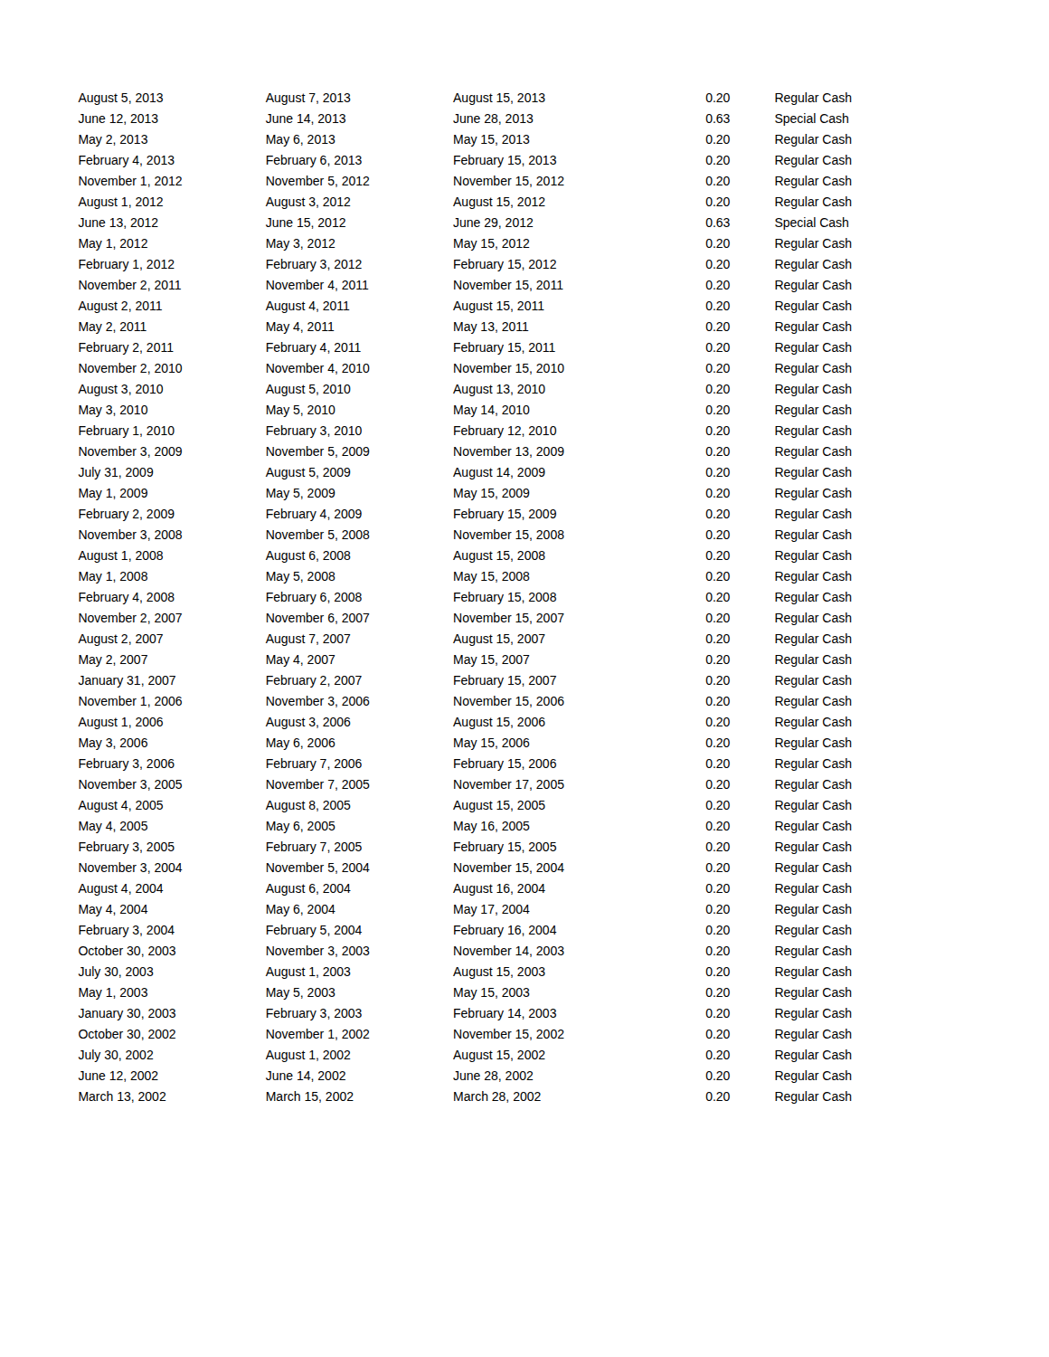| August 5, 2013 | August 7, 2013 | August 15, 2013 | 0.20 | Regular Cash |
| June 12, 2013 | June 14, 2013 | June 28, 2013 | 0.63 | Special Cash |
| May 2, 2013 | May 6, 2013 | May 15, 2013 | 0.20 | Regular Cash |
| February 4, 2013 | February 6, 2013 | February 15, 2013 | 0.20 | Regular Cash |
| November 1, 2012 | November 5, 2012 | November 15, 2012 | 0.20 | Regular Cash |
| August 1, 2012 | August 3, 2012 | August 15, 2012 | 0.20 | Regular Cash |
| June 13, 2012 | June 15, 2012 | June 29, 2012 | 0.63 | Special Cash |
| May 1, 2012 | May 3, 2012 | May 15, 2012 | 0.20 | Regular Cash |
| February 1, 2012 | February 3, 2012 | February 15, 2012 | 0.20 | Regular Cash |
| November 2, 2011 | November 4, 2011 | November 15, 2011 | 0.20 | Regular Cash |
| August 2, 2011 | August 4, 2011 | August 15, 2011 | 0.20 | Regular Cash |
| May 2, 2011 | May 4, 2011 | May 13, 2011 | 0.20 | Regular Cash |
| February 2, 2011 | February 4, 2011 | February 15, 2011 | 0.20 | Regular Cash |
| November 2, 2010 | November 4, 2010 | November 15, 2010 | 0.20 | Regular Cash |
| August 3, 2010 | August 5, 2010 | August 13, 2010 | 0.20 | Regular Cash |
| May 3, 2010 | May 5, 2010 | May 14, 2010 | 0.20 | Regular Cash |
| February 1, 2010 | February 3, 2010 | February 12, 2010 | 0.20 | Regular Cash |
| November 3, 2009 | November 5, 2009 | November 13, 2009 | 0.20 | Regular Cash |
| July 31, 2009 | August 5, 2009 | August 14, 2009 | 0.20 | Regular Cash |
| May 1, 2009 | May 5, 2009 | May 15, 2009 | 0.20 | Regular Cash |
| February 2, 2009 | February 4, 2009 | February 15, 2009 | 0.20 | Regular Cash |
| November 3, 2008 | November 5, 2008 | November 15, 2008 | 0.20 | Regular Cash |
| August 1, 2008 | August 6, 2008 | August 15, 2008 | 0.20 | Regular Cash |
| May 1, 2008 | May 5, 2008 | May 15, 2008 | 0.20 | Regular Cash |
| February 4, 2008 | February 6, 2008 | February 15, 2008 | 0.20 | Regular Cash |
| November 2, 2007 | November 6, 2007 | November 15, 2007 | 0.20 | Regular Cash |
| August 2, 2007 | August 7, 2007 | August 15, 2007 | 0.20 | Regular Cash |
| May 2, 2007 | May 4, 2007 | May 15, 2007 | 0.20 | Regular Cash |
| January 31, 2007 | February 2, 2007 | February 15, 2007 | 0.20 | Regular Cash |
| November 1, 2006 | November 3, 2006 | November 15, 2006 | 0.20 | Regular Cash |
| August 1, 2006 | August 3, 2006 | August 15, 2006 | 0.20 | Regular Cash |
| May 3, 2006 | May 6, 2006 | May 15, 2006 | 0.20 | Regular Cash |
| February 3, 2006 | February 7, 2006 | February 15, 2006 | 0.20 | Regular Cash |
| November 3, 2005 | November 7, 2005 | November 17, 2005 | 0.20 | Regular Cash |
| August 4, 2005 | August 8, 2005 | August 15, 2005 | 0.20 | Regular Cash |
| May 4, 2005 | May 6, 2005 | May 16, 2005 | 0.20 | Regular Cash |
| February 3, 2005 | February 7, 2005 | February 15, 2005 | 0.20 | Regular Cash |
| November 3, 2004 | November 5, 2004 | November 15, 2004 | 0.20 | Regular Cash |
| August 4, 2004 | August 6, 2004 | August 16, 2004 | 0.20 | Regular Cash |
| May 4, 2004 | May 6, 2004 | May 17, 2004 | 0.20 | Regular Cash |
| February 3, 2004 | February 5, 2004 | February 16, 2004 | 0.20 | Regular Cash |
| October 30, 2003 | November 3, 2003 | November 14, 2003 | 0.20 | Regular Cash |
| July 30, 2003 | August 1, 2003 | August 15, 2003 | 0.20 | Regular Cash |
| May 1, 2003 | May 5, 2003 | May 15, 2003 | 0.20 | Regular Cash |
| January 30, 2003 | February 3, 2003 | February 14, 2003 | 0.20 | Regular Cash |
| October 30, 2002 | November 1, 2002 | November 15, 2002 | 0.20 | Regular Cash |
| July 30, 2002 | August 1, 2002 | August 15, 2002 | 0.20 | Regular Cash |
| June 12, 2002 | June 14, 2002 | June 28, 2002 | 0.20 | Regular Cash |
| March 13, 2002 | March 15, 2002 | March 28, 2002 | 0.20 | Regular Cash |